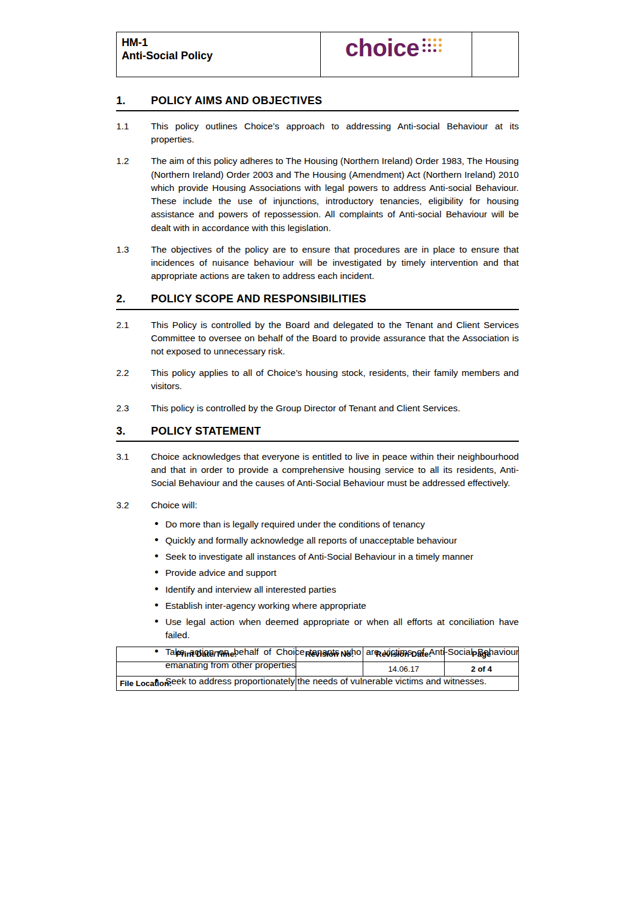| HM-1 Anti-Social Policy | choice | |
1. POLICY AIMS AND OBJECTIVES
1.1
This policy outlines Choice’s approach to addressing Anti-social Behaviour at its properties.
1.2
The aim of this policy adheres to The Housing (Northern Ireland) Order 1983, The Housing (Northern Ireland) Order 2003 and The Housing (Amendment) Act (Northern Ireland) 2010 which provide Housing Associations with legal powers to address Anti-social Behaviour. These include the use of injunctions, introductory tenancies, eligibility for housing assistance and powers of repossession. All complaints of Anti-social Behaviour will be dealt with in accordance with this legislation.
1.3
The objectives of the policy are to ensure that procedures are in place to ensure that incidences of nuisance behaviour will be investigated by timely intervention and that appropriate actions are taken to address each incident.
2. POLICY SCOPE AND RESPONSIBILITIES
2.1
This Policy is controlled by the Board and delegated to the Tenant and Client Services Committee to oversee on behalf of the Board to provide assurance that the Association is not exposed to unnecessary risk.
2.2
This policy applies to all of Choice’s housing stock, residents, their family members and visitors.
2.3
This policy is controlled by the Group Director of Tenant and Client Services.
3. POLICY STATEMENT
3.1
Choice acknowledges that everyone is entitled to live in peace within their neighbourhood and that in order to provide a comprehensive housing service to all its residents, Anti-Social Behaviour and the causes of Anti-Social Behaviour must be addressed effectively.
3.2
Choice will:
Do more than is legally required under the conditions of tenancy
Quickly and formally acknowledge all reports of unacceptable behaviour
Seek to investigate all instances of Anti-Social Behaviour in a timely manner
Provide advice and support
Identify and interview all interested parties
Establish inter-agency working where appropriate
Use legal action when deemed appropriate or when all efforts at conciliation have failed.
Take action on behalf of Choice tenants who are victims of Anti-Social Behaviour emanating from other properties
Seek to address proportionately the needs of vulnerable victims and witnesses.
| Print Date/Time: | Revision No: | Revision Date: | Page |
| | | 14.06.17 | 2 of 4 |
| File Location: | |